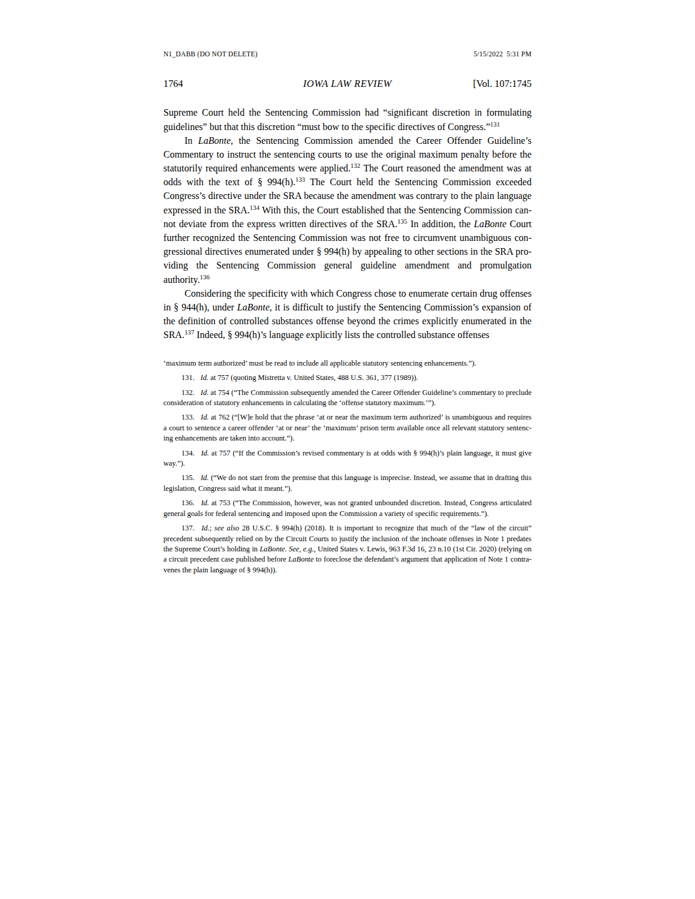N1_DABB (DO NOT DELETE) 5/15/2022 5:31 PM
1764 IOWA LAW REVIEW [Vol. 107:1745
Supreme Court held the Sentencing Commission had “significant discretion in formulating guidelines” but that this discretion “must bow to the specific directives of Congress.”131
In LaBonte, the Sentencing Commission amended the Career Offender Guideline’s Commentary to instruct the sentencing courts to use the original maximum penalty before the statutorily required enhancements were applied.132 The Court reasoned the amendment was at odds with the text of § 994(h).133 The Court held the Sentencing Commission exceeded Congress’s directive under the SRA because the amendment was contrary to the plain language expressed in the SRA.134 With this, the Court established that the Sentencing Commission cannot deviate from the express written directives of the SRA.135 In addition, the LaBonte Court further recognized the Sentencing Commission was not free to circumvent unambiguous congressional directives enumerated under § 994(h) by appealing to other sections in the SRA providing the Sentencing Commission general guideline amendment and promulgation authority.136
Considering the specificity with which Congress chose to enumerate certain drug offenses in § 944(h), under LaBonte, it is difficult to justify the Sentencing Commission’s expansion of the definition of controlled substances offense beyond the crimes explicitly enumerated in the SRA.137 Indeed, § 994(h)’s language explicitly lists the controlled substance offenses
‘maximum term authorized’ must be read to include all applicable statutory sentencing enhancements.”).
131. Id. at 757 (quoting Mistretta v. United States, 488 U.S. 361, 377 (1989)).
132. Id. at 754 (“The Commission subsequently amended the Career Offender Guideline’s commentary to preclude consideration of statutory enhancements in calculating the ‘offense statutory maximum.’”).
133. Id. at 762 (“[W]e hold that the phrase ‘at or near the maximum term authorized’ is unambiguous and requires a court to sentence a career offender ‘at or near’ the ‘maximum’ prison term available once all relevant statutory sentencing enhancements are taken into account.”).
134. Id. at 757 (“If the Commission’s revised commentary is at odds with § 994(h)’s plain language, it must give way.”).
135. Id. (“We do not start from the premise that this language is imprecise. Instead, we assume that in drafting this legislation, Congress said what it meant.”).
136. Id. at 753 (“The Commission, however, was not granted unbounded discretion. Instead, Congress articulated general goals for federal sentencing and imposed upon the Commission a variety of specific requirements.”).
137. Id.; see also 28 U.S.C. § 994(h) (2018). It is important to recognize that much of the “law of the circuit” precedent subsequently relied on by the Circuit Courts to justify the inclusion of the inchoate offenses in Note 1 predates the Supreme Court’s holding in LaBonte. See, e.g., United States v. Lewis, 963 F.3d 16, 23 n.10 (1st Cir. 2020) (relying on a circuit precedent case published before LaBonte to foreclose the defendant’s argument that application of Note 1 contravenes the plain language of § 994(h)).